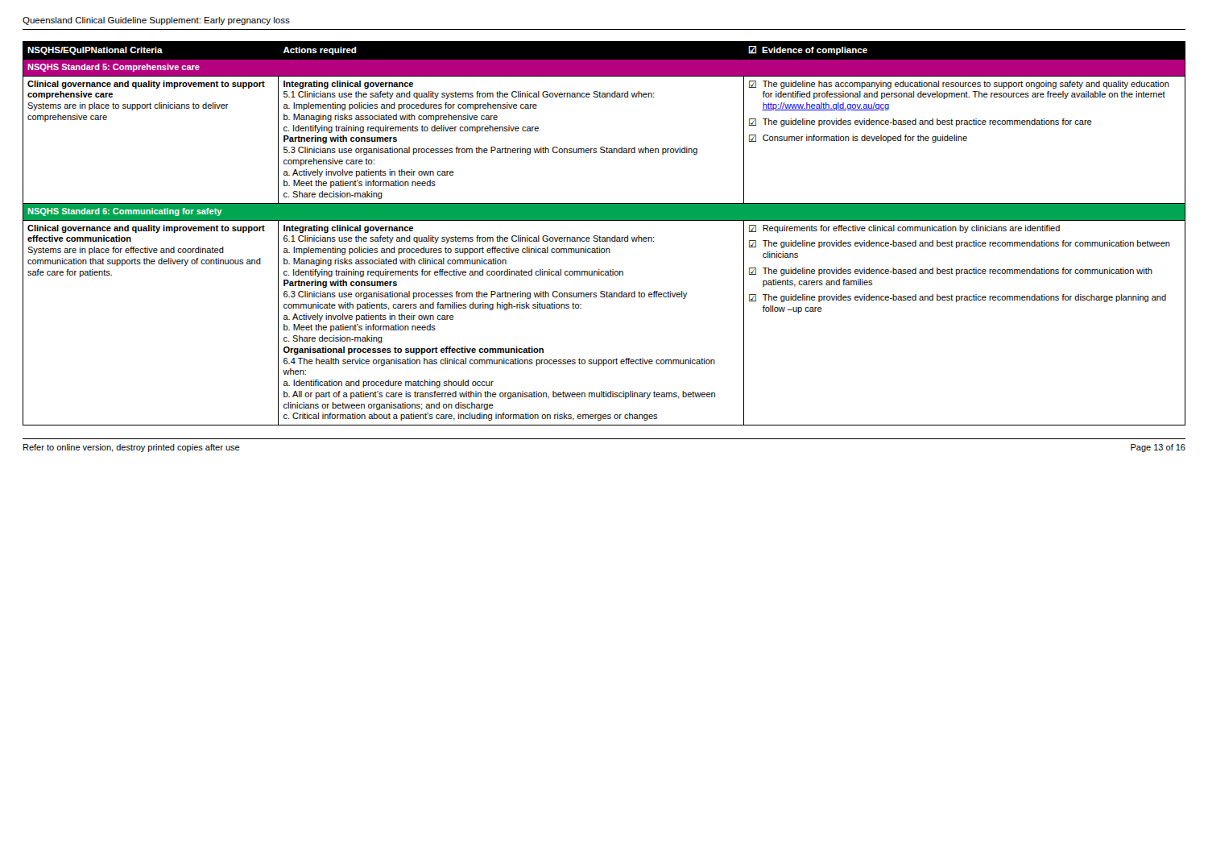Queensland Clinical Guideline Supplement: Early pregnancy loss
| NSQHS/EQuIPNational Criteria | Actions required | ☑ Evidence of compliance |
| --- | --- | --- |
| NSQHS Standard 5: Comprehensive care |
| Clinical governance and quality improvement to support comprehensive care Systems are in place to support clinicians to deliver comprehensive care | Integrating clinical governance 5.1 Clinicians use the safety and quality systems from the Clinical Governance Standard when: a. Implementing policies and procedures for comprehensive care b. Managing risks associated with comprehensive care c. Identifying training requirements to deliver comprehensive care Partnering with consumers 5.3 Clinicians use organisational processes from the Partnering with Consumers Standard when providing comprehensive care to: a. Actively involve patients in their own care b. Meet the patient’s information needs c. Share decision-making | The guideline has accompanying educational resources to support ongoing safety and quality education for identified professional and personal development. The resources are freely available on the internet http://www.health.qld.gov.au/qcg The guideline provides evidence-based and best practice recommendations for care Consumer information is developed for the guideline |
| NSQHS Standard 6: Communicating for safety |
| Clinical governance and quality improvement to support effective communication Systems are in place for effective and coordinated communication that supports the delivery of continuous and safe care for patients. | Integrating clinical governance 6.1 Clinicians use the safety and quality systems from the Clinical Governance Standard when: a. Implementing policies and procedures to support effective clinical communication b. Managing risks associated with clinical communication c. Identifying training requirements for effective and coordinated clinical communication Partnering with consumers 6.3 Clinicians use organisational processes from the Partnering with Consumers Standard to effectively communicate with patients, carers and families during high-risk situations to: a. Actively involve patients in their own care b. Meet the patient’s information needs c. Share decision-making Organisational processes to support effective communication 6.4 The health service organisation has clinical communications processes to support effective communication when: a. Identification and procedure matching should occur b. All or part of a patient’s care is transferred within the organisation, between multidisciplinary teams, between clinicians or between organisations; and on discharge c. Critical information about a patient’s care, including information on risks, emerges or changes | Requirements for effective clinical communication by clinicians are identified The guideline provides evidence-based and best practice recommendations for communication between clinicians The guideline provides evidence-based and best practice recommendations for communication with patients, carers and families The guideline provides evidence-based and best practice recommendations for discharge planning and follow –up care |
Refer to online version, destroy printed copies after use Page 13 of 16